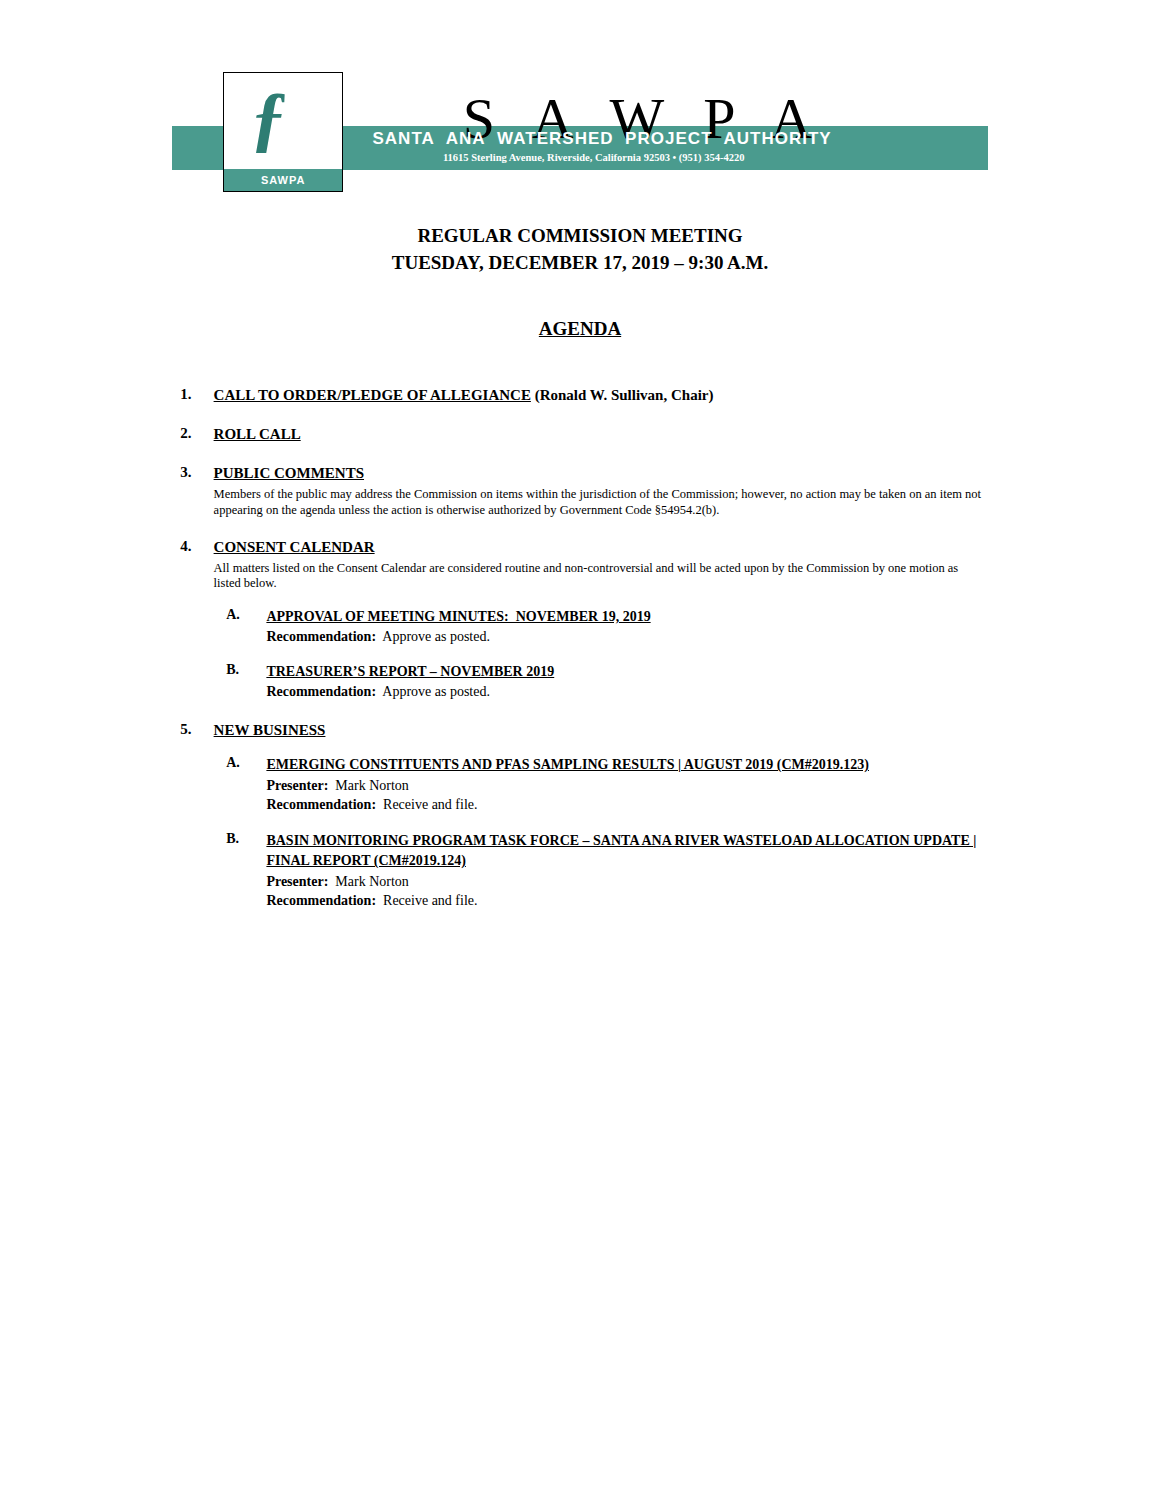ƒ
SAWPA
S A W P A
SANTA ANA WATERSHED PROJECT AUTHORITY
11615 Sterling Avenue, Riverside, California 92503 • (951) 354-4220
REGULAR COMMISSION MEETING
TUESDAY, DECEMBER 17, 2019 – 9:30 A.M.
AGENDA
CALL TO ORDER/PLEDGE OF ALLEGIANCE (Ronald W. Sullivan, Chair)
ROLL CALL
PUBLIC COMMENTS
Members of the public may address the Commission on items within the jurisdiction of the Commission; however, no action may be taken on an item not appearing on the agenda unless the action is otherwise authorized by Government Code §54954.2(b).
CONSENT CALENDAR
All matters listed on the Consent Calendar are considered routine and non-controversial and will be acted upon by the Commission by one motion as listed below.
APPROVAL OF MEETING MINUTES: NOVEMBER 19, 2019
Recommendation: Approve as posted.
TREASURER’S REPORT – NOVEMBER 2019
Recommendation: Approve as posted.
NEW BUSINESS
EMERGING CONSTITUENTS AND PFAS SAMPLING RESULTS | AUGUST 2019 (CM#2019.123)
Presenter: Mark Norton
Recommendation: Receive and file.
BASIN MONITORING PROGRAM TASK FORCE – SANTA ANA RIVER WASTELOAD ALLOCATION UPDATE | FINAL REPORT (CM#2019.124)
Presenter: Mark Norton
Recommendation: Receive and file.